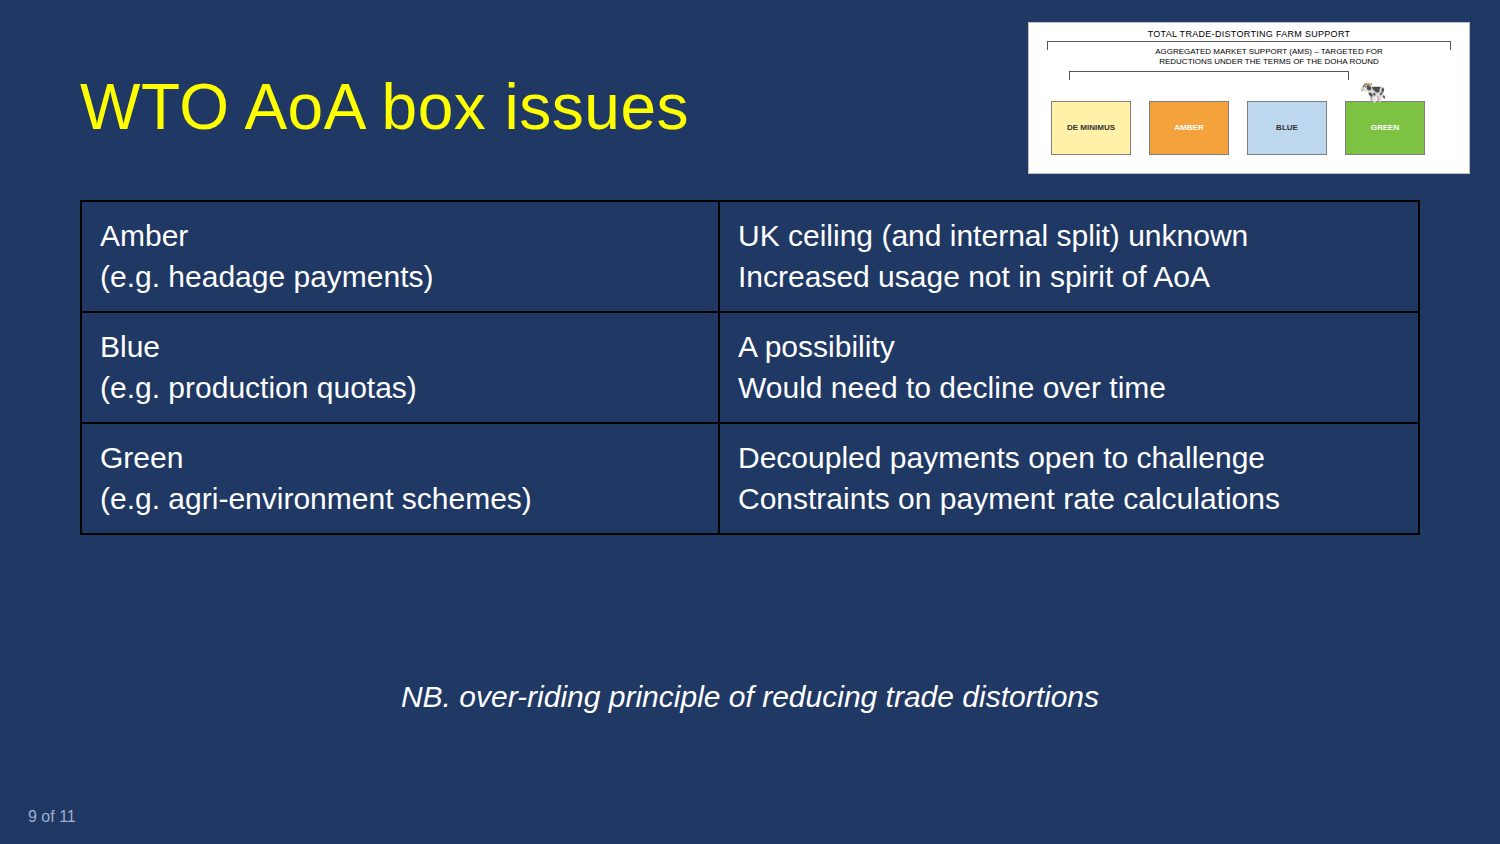WTO AoA box issues
TOTAL TRADE-DISTORTING FARM SUPPORT
AGGREGATED MARKET SUPPORT (AMS) – TARGETED FOR
REDUCTIONS UNDER THE TERMS OF THE DOHA ROUND
DE MINIMUS
AMBER
BLUE
GREEN
🐄
| Amber (e.g. headage payments) | UK ceiling (and internal split) unknown Increased usage not in spirit of AoA |
| Blue (e.g. production quotas) | A possibility Would need to decline over time |
| Green (e.g. agri-environment schemes) | Decoupled payments open to challenge Constraints on payment rate calculations |
NB. over-riding principle of reducing trade distortions
9 of 11